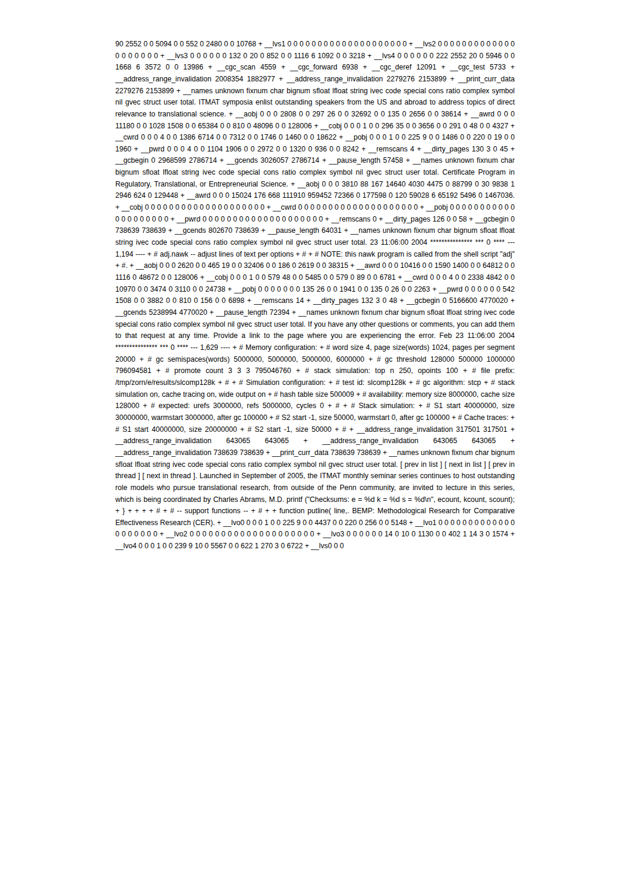90 2552 0 0 5094 0 0 552 0 2480 0 0 10768 + __lvs1 0 0 0 0 0 0 0 0 0 0 0 0 0 0 0 0 0 0 0 0 + __lvs2 0 0 0 0 0 0 0 0 0 0 0 0 0 0 0 0 0 0 0 0 + __lvs3 0 0 0 0 0 0 132 0 20 0 852 0 0 1116 6 1092 0 0 3218 + __lvs4 0 0 0 0 0 0 222 2552 20 0 5946 0 0 1668 6 3572 0 0 13986 + __cgc_scan 4559 + __cgc_forward 6938 + __cgc_deref 12091 + __cgc_test 5733 + __address_range_invalidation 2008354 1882977 + __address_range_invalidation 2279276 2153899 + __print_curr_data 2279276 2153899 + __names unknown fixnum char bignum sfloat lfloat string ivec code special cons ratio complex symbol nil gvec struct user total. ITMAT symposia enlist outstanding speakers from the US and abroad to address topics of direct relevance to translational science. + __aobj 0 0 0 2808 0 0 297 26 0 0 32692 0 0 135 0 2656 0 0 38614 + __awrd 0 0 0 11180 0 0 1028 1508 0 0 65384 0 0 810 0 48096 0 0 128006 + __cobj 0 0 0 1 0 0 296 35 0 0 3656 0 0 291 0 48 0 0 4327 + __cwrd 0 0 0 4 0 0 1386 6714 0 0 7312 0 0 1746 0 1460 0 0 18622 + __pobj 0 0 0 1 0 0 225 9 0 0 1486 0 0 220 0 19 0 0 1960 + __pwrd 0 0 0 4 0 0 1104 1906 0 0 2972 0 0 1320 0 936 0 0 8242 + __remscans 4 + __dirty_pages 130 3 0 45 + __gcbegin 0 2968599 2786714 + __gcends 3026057 2786714 + __pause_length 57458 + __names unknown fixnum char bignum sfloat lfloat string ivec code special cons ratio complex symbol nil gvec struct user total. Certificate Program in Regulatory, Translational, or Entrepreneurial Science. + __aobj 0 0 0 3810 88 167 14640 4030 4475 0 88799 0 30 9838 1 2946 624 0 129448 + __awrd 0 0 0 15024 176 668 111910 959452 72366 0 177598 0 120 59028 6 65192 5496 0 1467036. + __cobj 0 0 0 0 0 0 0 0 0 0 0 0 0 0 0 0 0 0 0 0 + __cwrd 0 0 0 0 0 0 0 0 0 0 0 0 0 0 0 0 0 0 0 0 + __pobj 0 0 0 0 0 0 0 0 0 0 0 0 0 0 0 0 0 0 0 0 + __pwrd 0 0 0 0 0 0 0 0 0 0 0 0 0 0 0 0 0 0 0 0 + __remscans 0 + __dirty_pages 126 0 0 58 + __gcbegin 0 738639 738639 + __gcends 802670 738639 + __pause_length 64031 + __names unknown fixnum char bignum sfloat lfloat string ivec code special cons ratio complex symbol nil gvec struct user total. 23 11:06:00 2004 *************** *** 0 **** --- 1,194 ---- + # adj.nawk -- adjust lines of text per options + # + # NOTE: this nawk program is called from the shell script "adj" + #. + __aobj 0 0 0 2620 0 0 465 19 0 0 32406 0 0 186 0 2619 0 0 38315 + __awrd 0 0 0 10416 0 0 1590 1400 0 0 64812 0 0 1116 0 48672 0 0 128006 + __cobj 0 0 0 1 0 0 579 48 0 0 5485 0 0 579 0 89 0 0 6781 + __cwrd 0 0 0 4 0 0 2338 4842 0 0 10970 0 0 3474 0 3110 0 0 24738 + __pobj 0 0 0 0 0 0 0 135 26 0 0 1941 0 0 135 0 26 0 0 2263 + __pwrd 0 0 0 0 0 0 542 1508 0 0 3882 0 0 810 0 156 0 0 6898 + __remscans 14 + __dirty_pages 132 3 0 48 + __gcbegin 0 5166600 4770020 + __gcends 5238994 4770020 + __pause_length 72394 + __names unknown fixnum char bignum sfloat lfloat string ivec code special cons ratio complex symbol nil gvec struct user total. If you have any other questions or comments, you can add them to that request at any time. Provide a link to the page where you are experiencing the error. Feb 23 11:06:00 2004 *************** *** 0 **** --- 1,629 ---- + # Memory configuration: + # word size 4, page size(words) 1024, pages per segment 20000 + # gc semispaces(words) 5000000, 5000000, 5000000, 6000000 + # gc threshold 128000 500000 1000000 796094581 + # promote count 3 3 3 795046760 + # stack simulation: top n 250, opoints 100 + # file prefix: /tmp/zorn/e/results/slcomp128k + # + # Simulation configuration: + # test id: slcomp128k + # gc algorithm: stcp + # stack simulation on, cache tracing on, wide output on + # hash table size 500009 + # availability: memory size 8000000, cache size 128000 + # expected: urefs 3000000, refs 5000000, cycles 0 + # + # Stack simulation: + # S1 start 40000000, size 30000000, warmstart 3000000, after gc 100000 + # S2 start -1, size 50000, warmstart 0, after gc 100000 + # Cache traces: + # S1 start 40000000, size 20000000 + # S2 start -1, size 50000 + # + __address_range_invalidation 317501 317501 + __address_range_invalidation 643065 643065 + __address_range_invalidation 643065 643065 + __address_range_invalidation 738639 738639 + __print_curr_data 738639 738639 + __names unknown fixnum char bignum sfloat lfloat string ivec code special cons ratio complex symbol nil gvec struct user total. [ prev in list ] [ next in list ] [ prev in thread ] [ next in thread ]. Launched in September of 2005, the ITMAT monthly seminar series continues to host outstanding role models who pursue translational research, from outside of the Penn community, are invited to lecture in this series, which is being coordinated by Charles Abrams, M.D. printf ("Checksums: e = %d k = %d s = %d\n", ecount, kcount, scount); + } + + + + # + # -- support functions -- + # + + function putline( line,. BEMP: Methodological Research for Comparative Effectiveness Research (CER). + __lvo0 0 0 0 1 0 0 225 9 0 0 4437 0 0 220 0 256 0 0 5148 + __lvo1 0 0 0 0 0 0 0 0 0 0 0 0 0 0 0 0 0 0 0 0 + __lvo2 0 0 0 0 0 0 0 0 0 0 0 0 0 0 0 0 0 0 0 0 + __lvo3 0 0 0 0 0 0 14 0 10 0 1130 0 0 402 1 14 3 0 1574 + __lvo4 0 0 0 1 0 0 239 9 10 0 5567 0 0 622 1 270 3 0 6722 + __lvs0 0 0